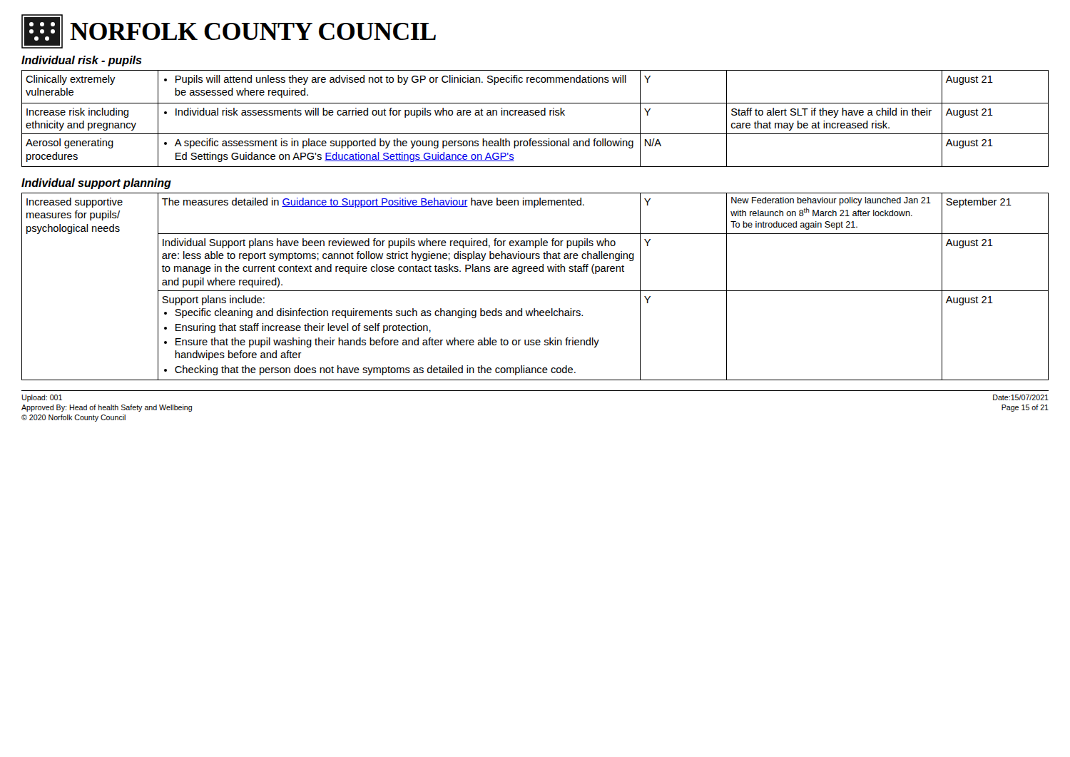NORFOLK COUNTY COUNCIL
Individual risk - pupils
| Clinically extremely vulnerable | Pupils will attend unless they are advised not to by GP or Clinician. Specific recommendations will be assessed where required. | Y | | August 21 |
| Increase risk including ethnicity and pregnancy | Individual risk assessments will be carried out for pupils who are at an increased risk | Y | Staff to alert SLT if they have a child in their care that may be at increased risk. | August 21 |
| Aerosol generating procedures | A specific assessment is in place supported by the young persons health professional and following Ed Settings Guidance on APG's Educational Settings Guidance on AGP's | N/A | | August 21 |
Individual support planning
| Increased supportive measures for pupils/ psychological needs | The measures detailed in Guidance to Support Positive Behaviour have been implemented. | Y | New Federation behaviour policy launched Jan 21 with relaunch on 8 th March 21 after lockdown. To be introduced again Sept 21. | September 21 |
| Individual Support plans have been reviewed for pupils where required, for example for pupils who are: less able to report symptoms; cannot follow strict hygiene; display behaviours that are challenging to manage in the current context and require close contact tasks. Plans are agreed with staff (parent and pupil where required). | Y | | August 21 |
| Support plans include: Specific cleaning and disinfection requirements such as changing beds and wheelchairs. Ensuring that staff increase their level of self protection, Ensure that the pupil washing their hands before and after where able to or use skin friendly handwipes before and after Checking that the person does not have symptoms as detailed in the compliance code. | Y | | August 21 |
Upload: 001 Approved By: Head of health Safety and Wellbeing © 2020 Norfolk County Council
Date:15/07/2021 Page 15 of 21